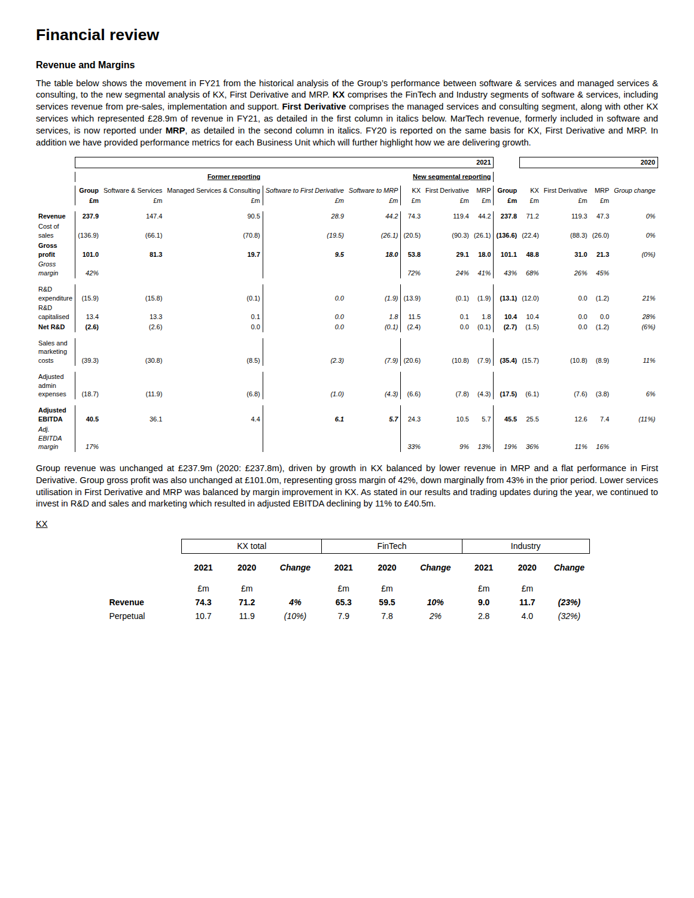Financial review
Revenue and Margins
The table below shows the movement in FY21 from the historical analysis of the Group’s performance between software & services and managed services & consulting, to the new segmental analysis of KX, First Derivative and MRP. KX comprises the FinTech and Industry segments of software & services, including services revenue from pre-sales, implementation and support. First Derivative comprises the managed services and consulting segment, along with other KX services which represented £28.9m of revenue in FY21, as detailed in the first column in italics below. MarTech revenue, formerly included in software and services, is now reported under MRP, as detailed in the second column in italics. FY20 is reported on the same basis for KX, First Derivative and MRP. In addition we have provided performance metrics for each Business Unit which will further highlight how we are delivering growth.
| | 2021 | | 2020 |
| | | Former reporting | | New segmental reporting | | |
| | Group | Software & Services | Managed Services & Consulting | Software to First Derivative | Software to MRP | KX | First Derivative | MRP | Group | KX | First Derivative | MRP | Group change |
| | £m | £m | £m | £m | £m | £m | £m | £m | £m | £m | £m | £m | |
| Revenue | 237.9 | 147.4 | 90.5 | 28.9 | 44.2 | 74.3 | 119.4 | 44.2 | 237.8 | 71.2 | 119.3 | 47.3 | 0% |
| Cost of sales | (136.9) | (66.1) | (70.8) | (19.5) | (26.1) | (20.5) | (90.3) | (26.1) | (136.6) | (22.4) | (88.3) | (26.0) | 0% |
| Gross profit | 101.0 | 81.3 | 19.7 | 9.5 | 18.0 | 53.8 | 29.1 | 18.0 | 101.1 | 48.8 | 31.0 | 21.3 | (0%) |
| Gross margin | 42% | | | | | 72% | 24% | 41% | 43% | 68% | 26% | 45% | |
| R&D expenditure | (15.9) | (15.8) | (0.1) | 0.0 | (1.9) | (13.9) | (0.1) | (1.9) | (13.1) | (12.0) | 0.0 | (1.2) | 21% |
| R&D capitalised | 13.4 | 13.3 | 0.1 | 0.0 | 1.8 | 11.5 | 0.1 | 1.8 | 10.4 | 10.4 | 0.0 | 0.0 | 28% |
| Net R&D | (2.6) | (2.6) | 0.0 | 0.0 | (0.1) | (2.4) | 0.0 | (0.1) | (2.7) | (1.5) | 0.0 | (1.2) | (6%) |
| Sales and marketing costs | (39.3) | (30.8) | (8.5) | (2.3) | (7.9) | (20.6) | (10.8) | (7.9) | (35.4) | (15.7) | (10.8) | (8.9) | 11% |
| Adjusted admin expenses | (18.7) | (11.9) | (6.8) | (1.0) | (4.3) | (6.6) | (7.8) | (4.3) | (17.5) | (6.1) | (7.6) | (3.8) | 6% |
| Adjusted EBITDA | 40.5 | 36.1 | 4.4 | 6.1 | 5.7 | 24.3 | 10.5 | 5.7 | 45.5 | 25.5 | 12.6 | 7.4 | (11%) |
| Adj. EBITDA margin | 17% | | | | | 33% | 9% | 13% | 19% | 36% | 11% | 16% | |
Group revenue was unchanged at £237.9m (2020: £237.8m), driven by growth in KX balanced by lower revenue in MRP and a flat performance in First Derivative. Group gross profit was also unchanged at £101.0m, representing gross margin of 42%, down marginally from 43% in the prior period. Lower services utilisation in First Derivative and MRP was balanced by margin improvement in KX. As stated in our results and trading updates during the year, we continued to invest in R&D and sales and marketing which resulted in adjusted EBITDA declining by 11% to £40.5m.
KX
| | KX total | FinTech | Industry |
| | 2021 | 2020 | Change | 2021 | 2020 | Change | 2021 | 2020 | Change |
| | £m | £m | | £m | £m | | £m | £m | |
| Revenue | 74.3 | 71.2 | 4% | 65.3 | 59.5 | 10% | 9.0 | 11.7 | (23%) |
| Perpetual | 10.7 | 11.9 | (10%) | 7.9 | 7.8 | 2% | 2.8 | 4.0 | (32%) |